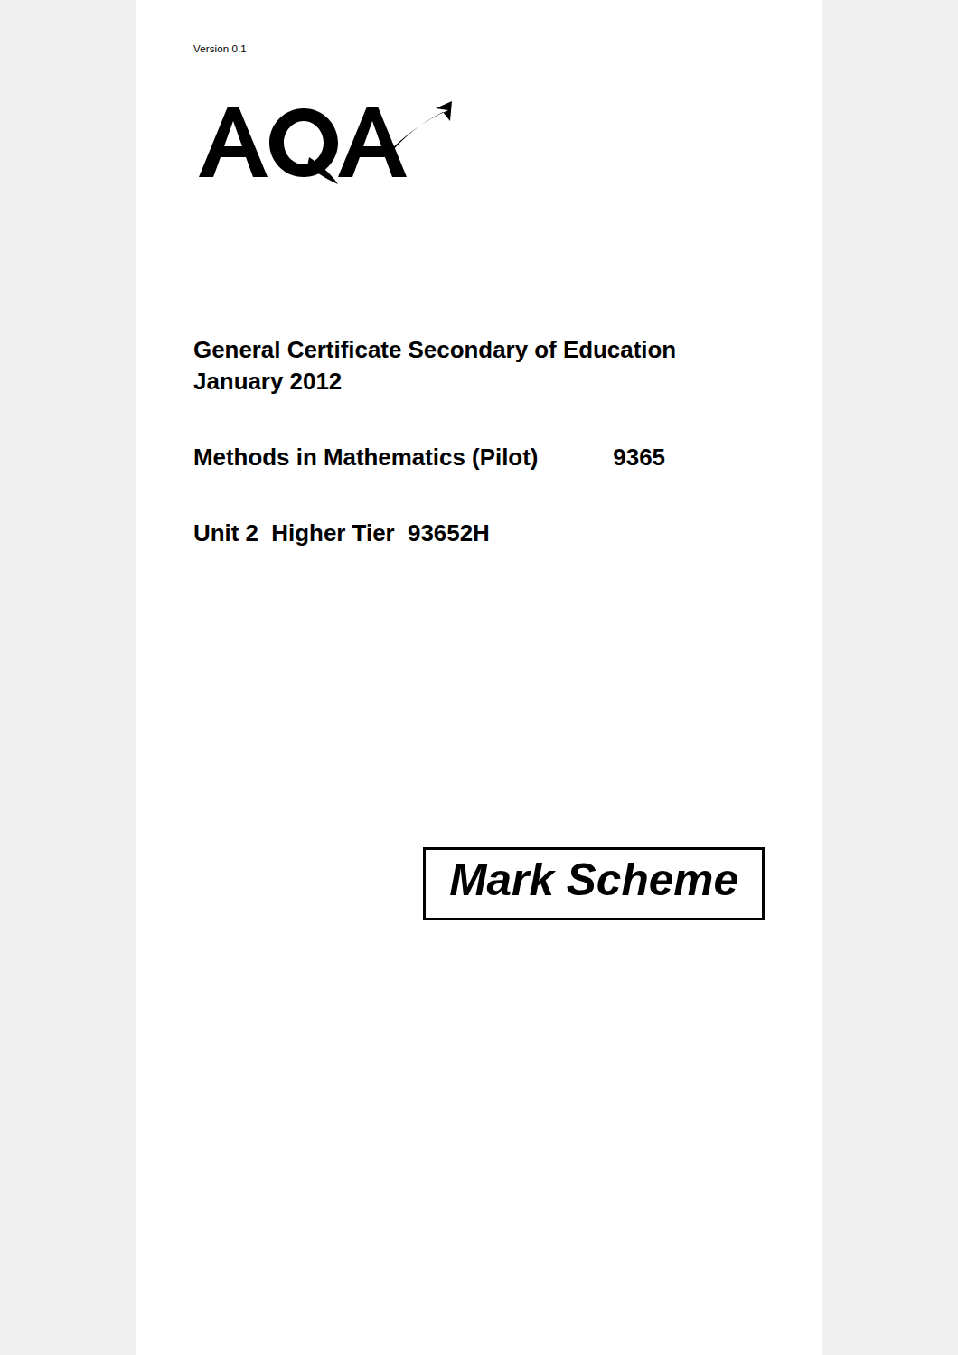Version 0.1
General Certificate Secondary of Education
January 2012
Methods in Mathematics (Pilot) 9365
Unit 2 Higher Tier 93652H
Mark Scheme